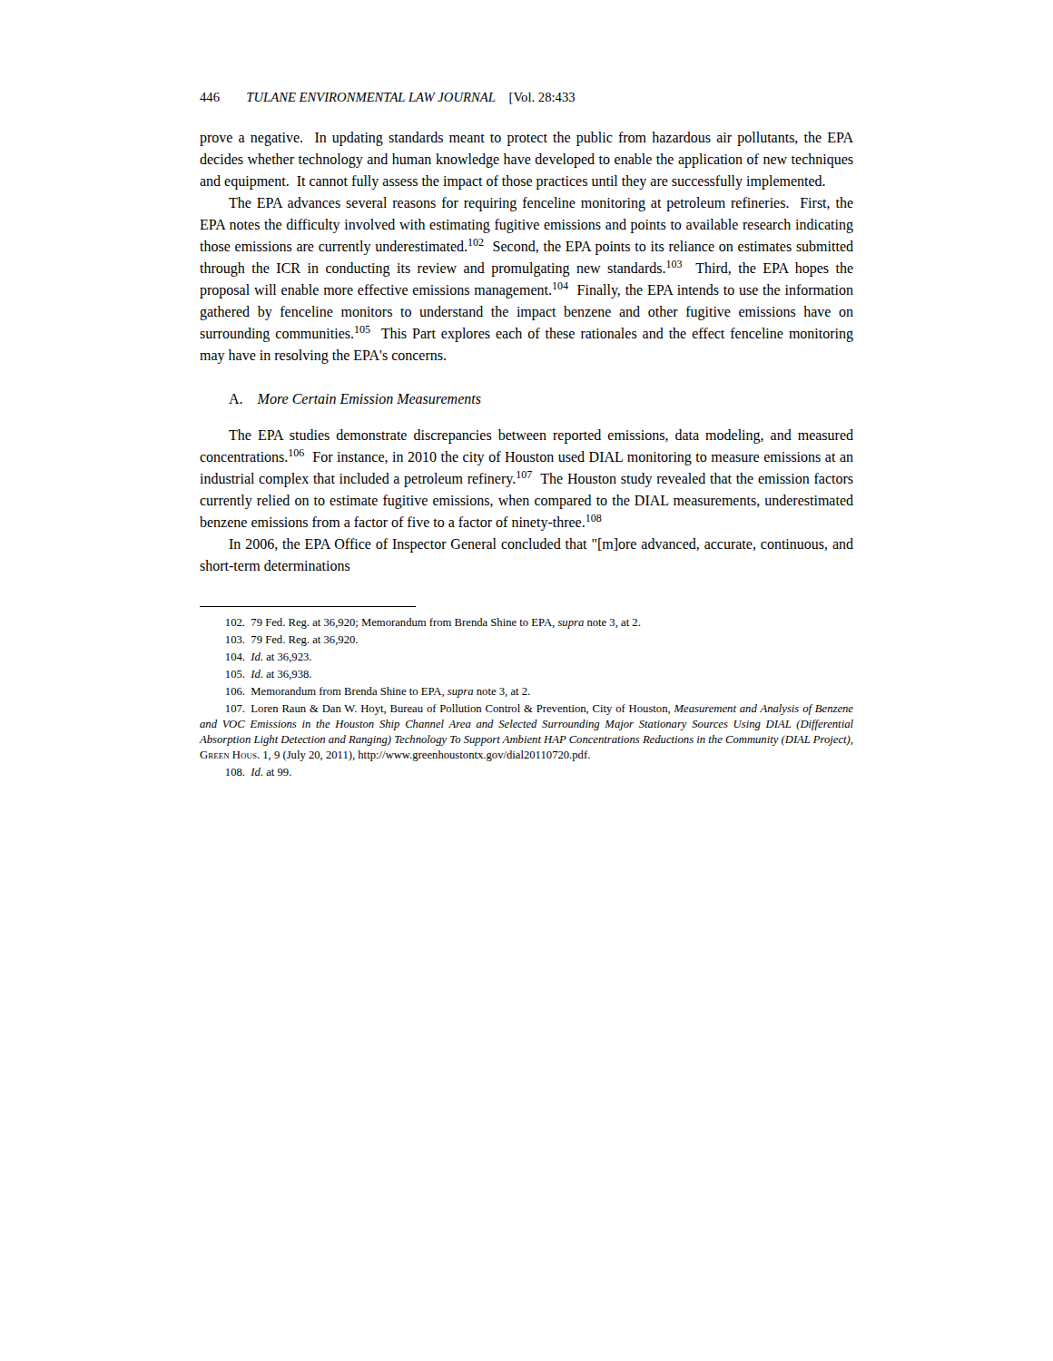446 TULANE ENVIRONMENTAL LAW JOURNAL [Vol. 28:433
prove a negative. In updating standards meant to protect the public from hazardous air pollutants, the EPA decides whether technology and human knowledge have developed to enable the application of new techniques and equipment. It cannot fully assess the impact of those practices until they are successfully implemented.
The EPA advances several reasons for requiring fenceline monitoring at petroleum refineries. First, the EPA notes the difficulty involved with estimating fugitive emissions and points to available research indicating those emissions are currently underestimated.102 Second, the EPA points to its reliance on estimates submitted through the ICR in conducting its review and promulgating new standards.103 Third, the EPA hopes the proposal will enable more effective emissions management.104 Finally, the EPA intends to use the information gathered by fenceline monitors to understand the impact benzene and other fugitive emissions have on surrounding communities.105 This Part explores each of these rationales and the effect fenceline monitoring may have in resolving the EPA's concerns.
A. More Certain Emission Measurements
The EPA studies demonstrate discrepancies between reported emissions, data modeling, and measured concentrations.106 For instance, in 2010 the city of Houston used DIAL monitoring to measure emissions at an industrial complex that included a petroleum refinery.107 The Houston study revealed that the emission factors currently relied on to estimate fugitive emissions, when compared to the DIAL measurements, underestimated benzene emissions from a factor of five to a factor of ninety-three.108
In 2006, the EPA Office of Inspector General concluded that "[m]ore advanced, accurate, continuous, and short-term determinations
102. 79 Fed. Reg. at 36,920; Memorandum from Brenda Shine to EPA, supra note 3, at 2.
103. 79 Fed. Reg. at 36,920.
104. Id. at 36,923.
105. Id. at 36,938.
106. Memorandum from Brenda Shine to EPA, supra note 3, at 2.
107. Loren Raun & Dan W. Hoyt, Bureau of Pollution Control & Prevention, City of Houston, Measurement and Analysis of Benzene and VOC Emissions in the Houston Ship Channel Area and Selected Surrounding Major Stationary Sources Using DIAL (Differential Absorption Light Detection and Ranging) Technology To Support Ambient HAP Concentrations Reductions in the Community (DIAL Project), Green Hous. 1, 9 (July 20, 2011), http://www.greenhoustontx.gov/dial20110720.pdf.
108. Id. at 99.